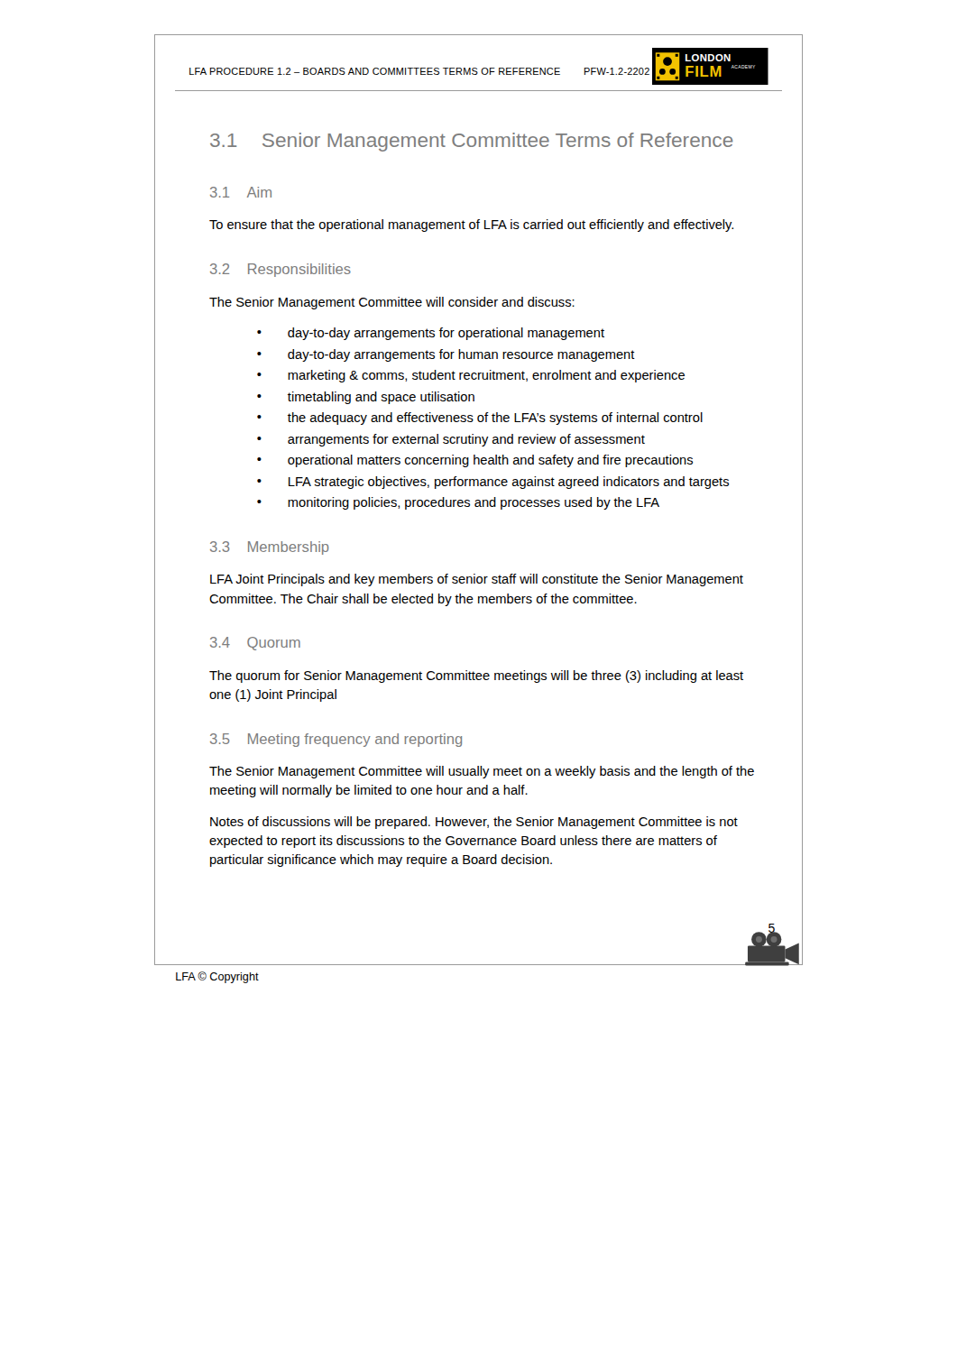LFA PROCEDURE 1.2 – BOARDS AND COMMITTEES TERMS OF REFERENCE
PFW-1.2-2202
LONDON FILM ACADEMY
3.1 Senior Management Committee Terms of Reference
3.1 Aim
To ensure that the operational management of LFA is carried out efficiently and effectively.
3.2 Responsibilities
The Senior Management Committee will consider and discuss:
day-to-day arrangements for operational management
day-to-day arrangements for human resource management
marketing & comms, student recruitment, enrolment and experience
timetabling and space utilisation
the adequacy and effectiveness of the LFA’s systems of internal control
arrangements for external scrutiny and review of assessment
operational matters concerning health and safety and fire precautions
LFA strategic objectives, performance against agreed indicators and targets
monitoring policies, procedures and processes used by the LFA
3.3 Membership
LFA Joint Principals and key members of senior staff will constitute the Senior Management Committee. The Chair shall be elected by the members of the committee.
3.4 Quorum
The quorum for Senior Management Committee meetings will be three (3) including at least one (1) Joint Principal
3.5 Meeting frequency and reporting
The Senior Management Committee will usually meet on a weekly basis and the length of the meeting will normally be limited to one hour and a half.
Notes of discussions will be prepared. However, the Senior Management Committee is not expected to report its discussions to the Governance Board unless there are matters of particular significance which may require a Board decision.
5
LFA © Copyright